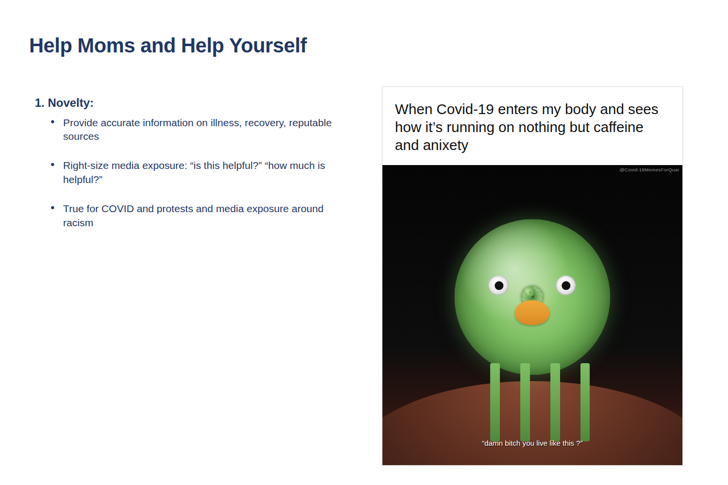Help Moms and Help Yourself
Novelty:
Provide accurate information on illness, recovery, reputable sources
Right-size media exposure: “is this helpful?” “how much is helpful?”
True for COVID and protests and media exposure around racism
When Covid-19 enters my body and sees how it’s running on nothing but caffeine and anixety
@Covid-19MemesForQuar
“damn bitch you live like this ?”